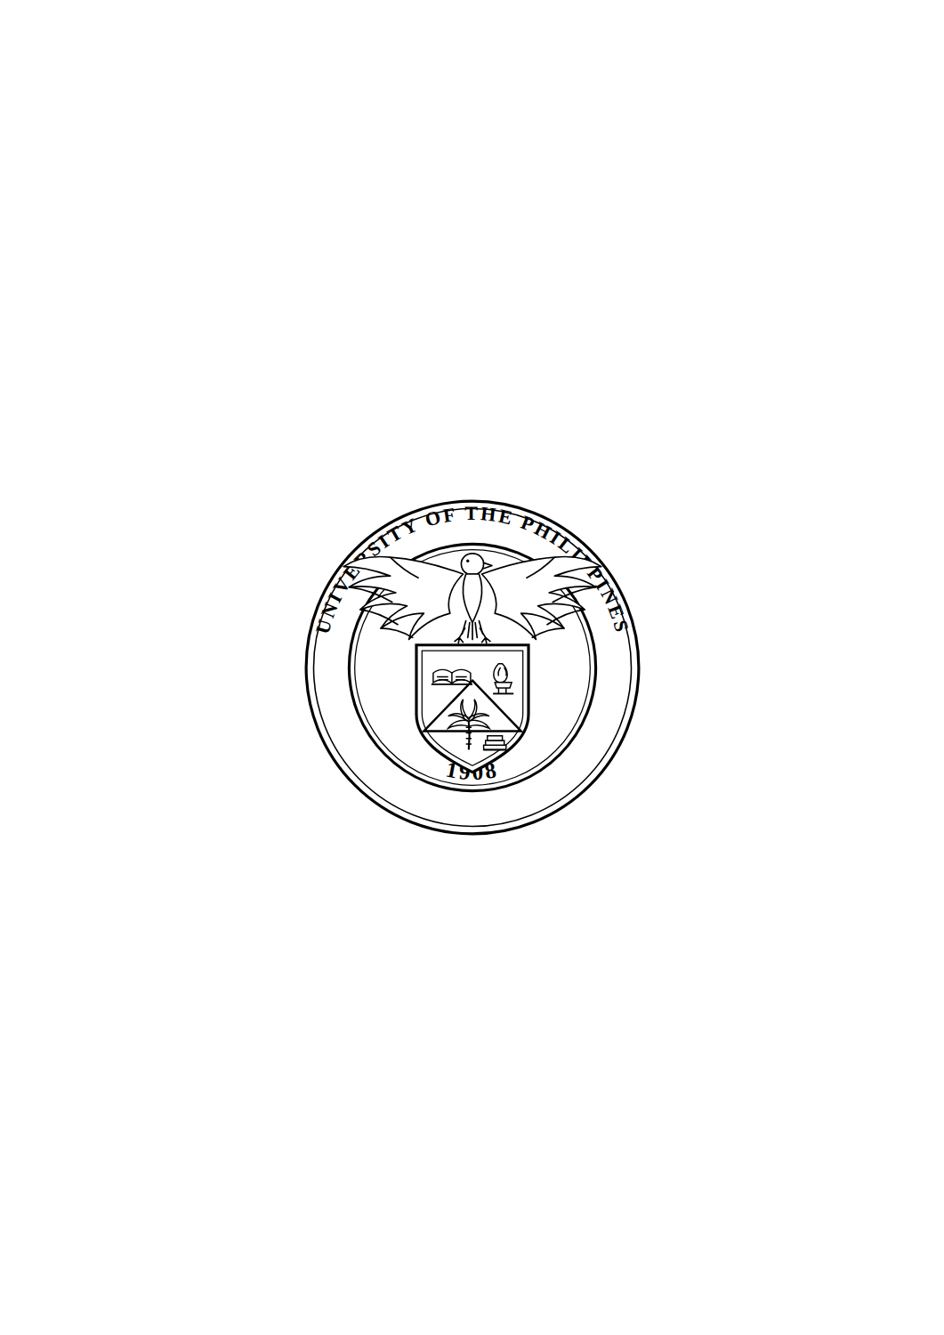UNIVERSITY OF THE PHILIPPINES 1908